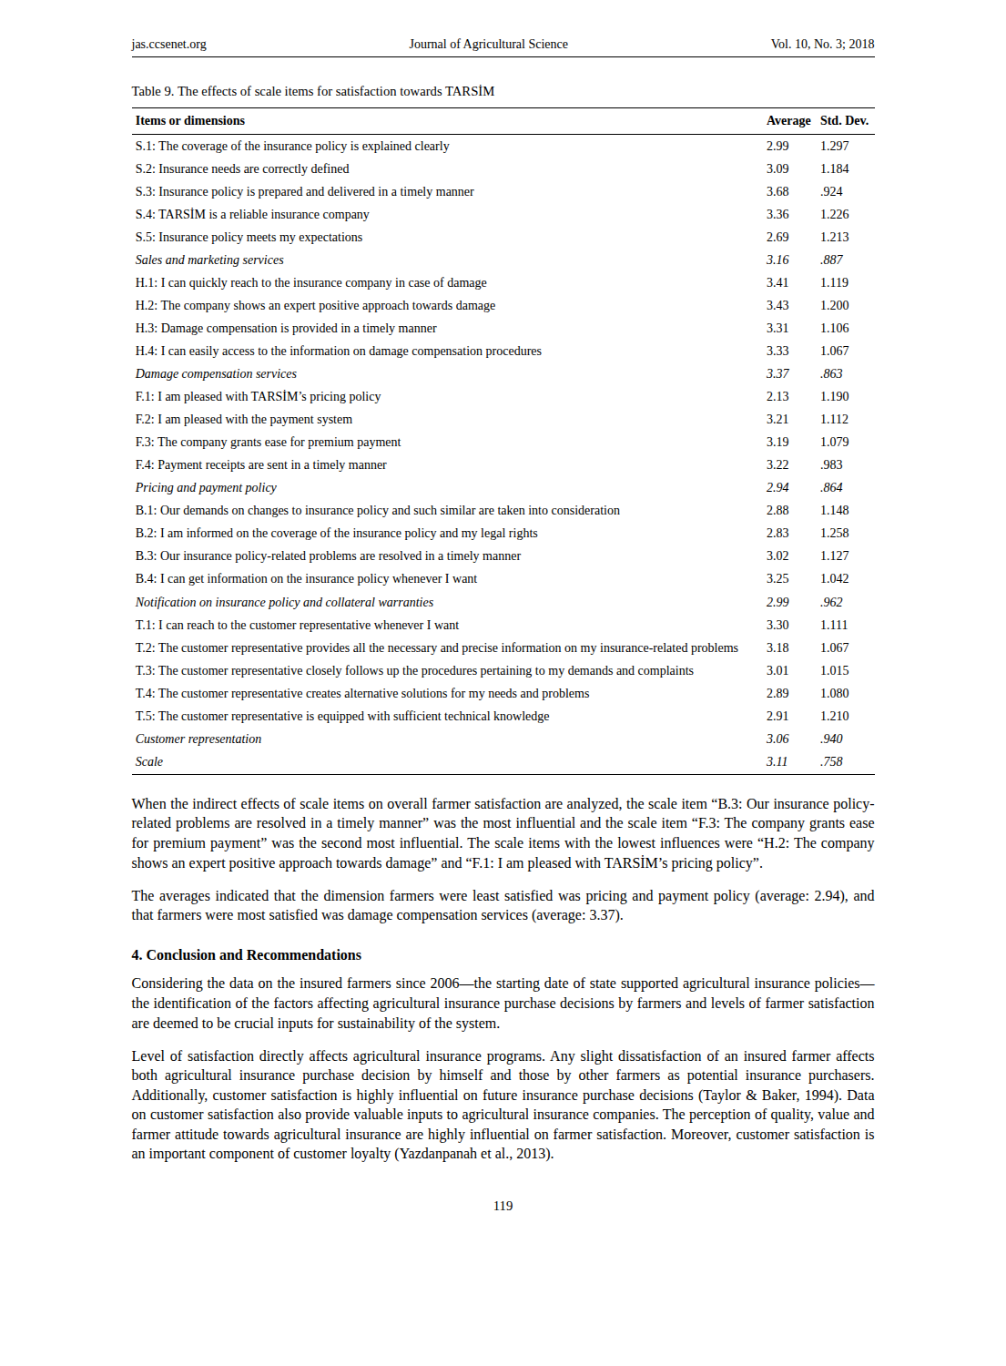jas.ccsenet.org
Journal of Agricultural Science
Vol. 10, No. 3; 2018
Table 9. The effects of scale items for satisfaction towards TARSİM
| Items or dimensions | Average | Std. Dev. |
| --- | --- | --- |
| S.1: The coverage of the insurance policy is explained clearly | 2.99 | 1.297 |
| S.2: Insurance needs are correctly defined | 3.09 | 1.184 |
| S.3: Insurance policy is prepared and delivered in a timely manner | 3.68 | .924 |
| S.4: TARSİM is a reliable insurance company | 3.36 | 1.226 |
| S.5: Insurance policy meets my expectations | 2.69 | 1.213 |
| Sales and marketing services | 3.16 | .887 |
| H.1: I can quickly reach to the insurance company in case of damage | 3.41 | 1.119 |
| H.2: The company shows an expert positive approach towards damage | 3.43 | 1.200 |
| H.3: Damage compensation is provided in a timely manner | 3.31 | 1.106 |
| H.4: I can easily access to the information on damage compensation procedures | 3.33 | 1.067 |
| Damage compensation services | 3.37 | .863 |
| F.1: I am pleased with TARSİM’s pricing policy | 2.13 | 1.190 |
| F.2: I am pleased with the payment system | 3.21 | 1.112 |
| F.3: The company grants ease for premium payment | 3.19 | 1.079 |
| F.4: Payment receipts are sent in a timely manner | 3.22 | .983 |
| Pricing and payment policy | 2.94 | .864 |
| B.1: Our demands on changes to insurance policy and such similar are taken into consideration | 2.88 | 1.148 |
| B.2: I am informed on the coverage of the insurance policy and my legal rights | 2.83 | 1.258 |
| B.3: Our insurance policy-related problems are resolved in a timely manner | 3.02 | 1.127 |
| B.4: I can get information on the insurance policy whenever I want | 3.25 | 1.042 |
| Notification on insurance policy and collateral warranties | 2.99 | .962 |
| T.1: I can reach to the customer representative whenever I want | 3.30 | 1.111 |
| T.2: The customer representative provides all the necessary and precise information on my insurance-related problems | 3.18 | 1.067 |
| T.3: The customer representative closely follows up the procedures pertaining to my demands and complaints | 3.01 | 1.015 |
| T.4: The customer representative creates alternative solutions for my needs and problems | 2.89 | 1.080 |
| T.5: The customer representative is equipped with sufficient technical knowledge | 2.91 | 1.210 |
| Customer representation | 3.06 | .940 |
| Scale | 3.11 | .758 |
When the indirect effects of scale items on overall farmer satisfaction are analyzed, the scale item “B.3: Our insurance policy-related problems are resolved in a timely manner” was the most influential and the scale item “F.3: The company grants ease for premium payment” was the second most influential. The scale items with the lowest influences were “H.2: The company shows an expert positive approach towards damage” and “F.1: I am pleased with TARSİM’s pricing policy”.
The averages indicated that the dimension farmers were least satisfied was pricing and payment policy (average: 2.94), and that farmers were most satisfied was damage compensation services (average: 3.37).
4. Conclusion and Recommendations
Considering the data on the insured farmers since 2006—the starting date of state supported agricultural insurance policies—the identification of the factors affecting agricultural insurance purchase decisions by farmers and levels of farmer satisfaction are deemed to be crucial inputs for sustainability of the system.
Level of satisfaction directly affects agricultural insurance programs. Any slight dissatisfaction of an insured farmer affects both agricultural insurance purchase decision by himself and those by other farmers as potential insurance purchasers. Additionally, customer satisfaction is highly influential on future insurance purchase decisions (Taylor & Baker, 1994). Data on customer satisfaction also provide valuable inputs to agricultural insurance companies. The perception of quality, value and farmer attitude towards agricultural insurance are highly influential on farmer satisfaction. Moreover, customer satisfaction is an important component of customer loyalty (Yazdanpanah et al., 2013).
119